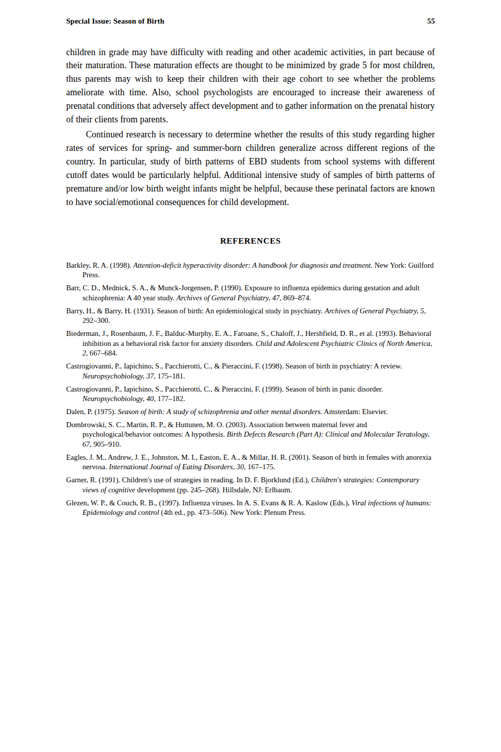Special Issue: Season of Birth 55
children in grade may have difficulty with reading and other academic activities, in part because of their maturation. These maturation effects are thought to be minimized by grade 5 for most children, thus parents may wish to keep their children with their age cohort to see whether the problems ameliorate with time. Also, school psychologists are encouraged to increase their awareness of prenatal conditions that adversely affect development and to gather information on the prenatal history of their clients from parents.
Continued research is necessary to determine whether the results of this study regarding higher rates of services for spring- and summer-born children generalize across different regions of the country. In particular, study of birth patterns of EBD students from school systems with different cutoff dates would be particularly helpful. Additional intensive study of samples of birth patterns of premature and/or low birth weight infants might be helpful, because these perinatal factors are known to have social/emotional consequences for child development.
REFERENCES
Barkley, R. A. (1998). Attention-deficit hyperactivity disorder: A handbook for diagnosis and treatment. New York: Guilford Press.
Barr, C. D., Mednick, S. A., & Munck-Jorgensen, P. (1990). Exposure to influenza epidemics during gestation and adult schizophrenia: A 40 year study. Archives of General Psychiatry, 47, 869–874.
Barry, H., & Barry, H. (1931). Season of birth: An epidemiological study in psychiatry. Archives of General Psychiatry, 5, 292–300.
Biederman, J., Rosenbaum, J. F., Balduc-Murphy, E. A., Faroane, S., Chaloff, J., Hershfield, D. R., et al. (1993). Behavioral inhibition as a behavioral risk factor for anxiety disorders. Child and Adolescent Psychiatric Clinics of North America, 2, 667–684.
Castrogiovanni, P., Iapichino, S., Pacchierotti, C., & Pieraccini, F. (1998). Season of birth in psychiatry: A review. Neuropsychobiology, 37, 175–181.
Castrogiovanni, P., Iapichino, S., Pacchierotti, C., & Pieraccini, F. (1999). Season of birth in panic disorder. Neuropsychobiology, 40, 177–182.
Dalen, P. (1975). Season of birth: A study of schizophrenia and other mental disorders. Amsterdam: Elsevier.
Dombrowski, S. C., Martin, R. P., & Huttunen, M. O. (2003). Association between maternal fever and psychological/behavior outcomes: A hypothesis. Birth Defects Research (Part A): Clinical and Molecular Teratology, 67, 905–910.
Eagles, J. M., Andrew, J. E., Johnston, M. I., Easton, E. A., & Millar, H. R. (2001). Season of birth in females with anorexia nervosa. International Journal of Eating Disorders, 30, 167–175.
Garner, R. (1991). Children's use of strategies in reading. In D. F. Bjorklund (Ed.), Children's strategies: Contemporary views of cognitive development (pp. 245–268). Hillsdale, NJ: Erlbaum.
Glezen, W. P., & Couch, R. B., (1997). Influenza viruses. In A. S. Evans & R. A. Kaslow (Eds.), Viral infections of humans: Epidemiology and control (4th ed., pp. 473–506). New York: Plenum Press.